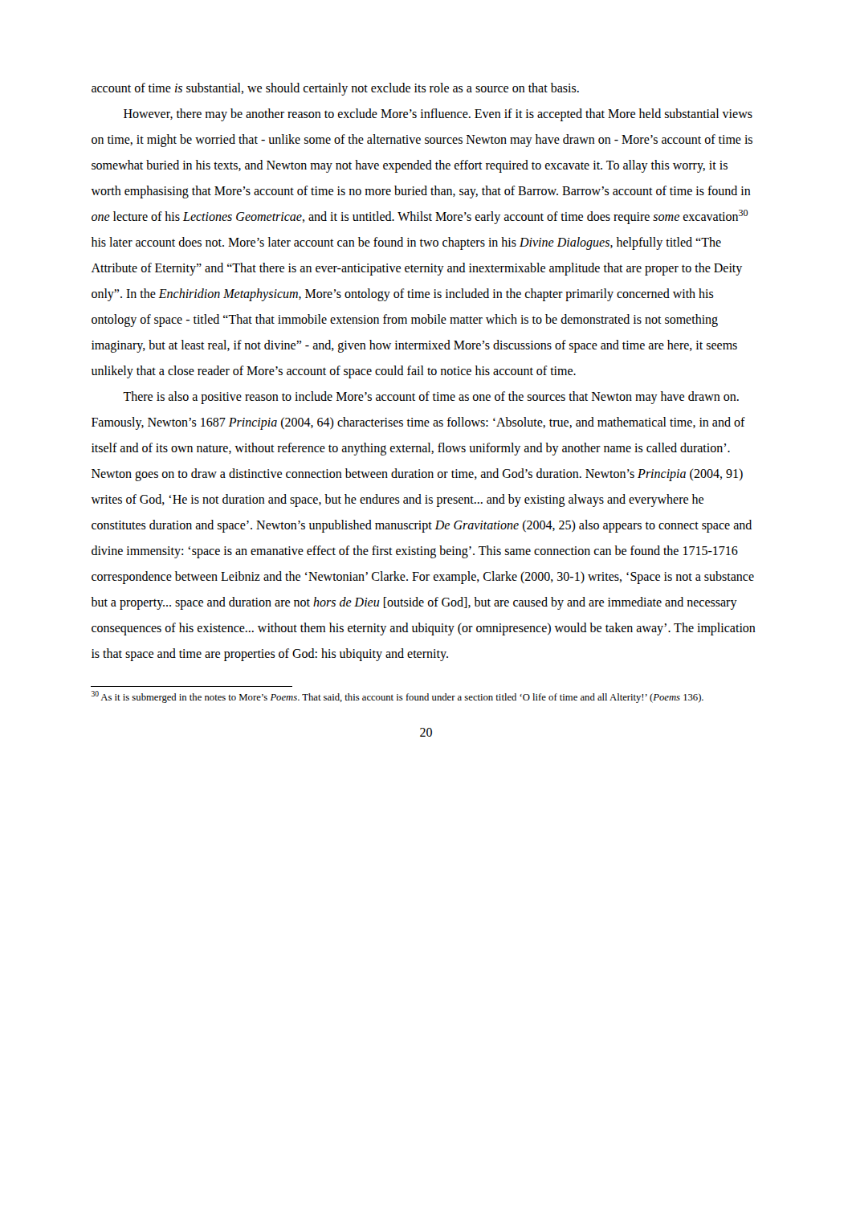account of time is substantial, we should certainly not exclude its role as a source on that basis.
However, there may be another reason to exclude More’s influence. Even if it is accepted that More held substantial views on time, it might be worried that - unlike some of the alternative sources Newton may have drawn on - More’s account of time is somewhat buried in his texts, and Newton may not have expended the effort required to excavate it. To allay this worry, it is worth emphasising that More’s account of time is no more buried than, say, that of Barrow. Barrow’s account of time is found in one lecture of his Lectiones Geometricae, and it is untitled. Whilst More’s early account of time does require some excavation30 his later account does not. More’s later account can be found in two chapters in his Divine Dialogues, helpfully titled “The Attribute of Eternity” and “That there is an ever-anticipative eternity and inextermixable amplitude that are proper to the Deity only”. In the Enchiridion Metaphysicum, More’s ontology of time is included in the chapter primarily concerned with his ontology of space - titled “That that immobile extension from mobile matter which is to be demonstrated is not something imaginary, but at least real, if not divine” - and, given how intermixed More’s discussions of space and time are here, it seems unlikely that a close reader of More’s account of space could fail to notice his account of time.
There is also a positive reason to include More’s account of time as one of the sources that Newton may have drawn on. Famously, Newton’s 1687 Principia (2004, 64) characterises time as follows: ‘Absolute, true, and mathematical time, in and of itself and of its own nature, without reference to anything external, flows uniformly and by another name is called duration’. Newton goes on to draw a distinctive connection between duration or time, and God’s duration. Newton’s Principia (2004, 91) writes of God, ‘He is not duration and space, but he endures and is present... and by existing always and everywhere he constitutes duration and space’. Newton’s unpublished manuscript De Gravitatione (2004, 25) also appears to connect space and divine immensity: ‘space is an emanative effect of the first existing being’. This same connection can be found the 1715-1716 correspondence between Leibniz and the ‘Newtonian’ Clarke. For example, Clarke (2000, 30-1) writes, ‘Space is not a substance but a property... space and duration are not hors de Dieu [outside of God], but are caused by and are immediate and necessary consequences of his existence... without them his eternity and ubiquity (or omnipresence) would be taken away’. The implication is that space and time are properties of God: his ubiquity and eternity.
30 As it is submerged in the notes to More’s Poems. That said, this account is found under a section titled ‘O life of time and all Alterity!’ (Poems 136).
20